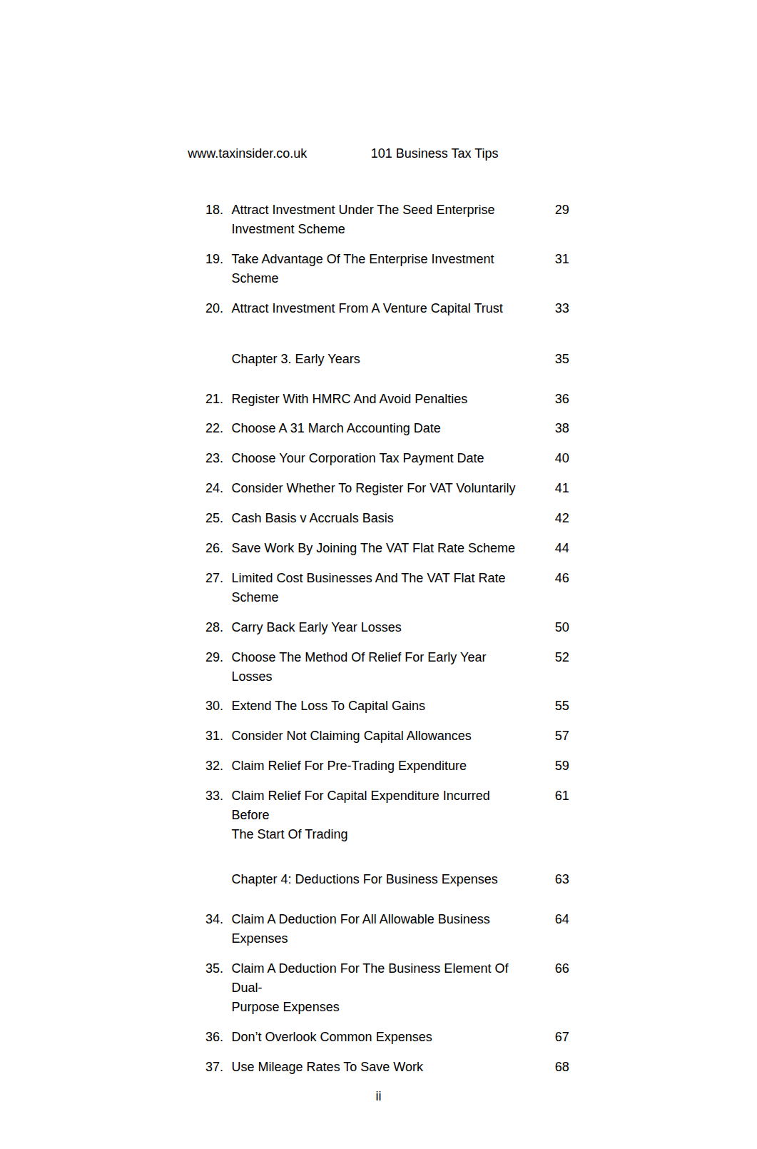www.taxinsider.co.uk
101 Business Tax Tips
| 18. | Attract Investment Under The Seed Enterprise Investment Scheme | 29 |
| 19. | Take Advantage Of The Enterprise Investment Scheme | 31 |
| 20. | Attract Investment From A Venture Capital Trust | 33 |
| | Chapter 3. Early Years | 35 |
| 21. | Register With HMRC And Avoid Penalties | 36 |
| 22. | Choose A 31 March Accounting Date | 38 |
| 23. | Choose Your Corporation Tax Payment Date | 40 |
| 24. | Consider Whether To Register For VAT Voluntarily | 41 |
| 25. | Cash Basis v Accruals Basis | 42 |
| 26. | Save Work By Joining The VAT Flat Rate Scheme | 44 |
| 27. | Limited Cost Businesses And The VAT Flat Rate Scheme | 46 |
| 28. | Carry Back Early Year Losses | 50 |
| 29. | Choose The Method Of Relief For Early Year Losses | 52 |
| 30. | Extend The Loss To Capital Gains | 55 |
| 31. | Consider Not Claiming Capital Allowances | 57 |
| 32. | Claim Relief For Pre-Trading Expenditure | 59 |
| 33. | Claim Relief For Capital Expenditure Incurred Before The Start Of Trading | 61 |
| | Chapter 4: Deductions For Business Expenses | 63 |
| 34. | Claim A Deduction For All Allowable Business Expenses | 64 |
| 35. | Claim A Deduction For The Business Element Of Dual- Purpose Expenses | 66 |
| 36. | Don’t Overlook Common Expenses | 67 |
| 37. | Use Mileage Rates To Save Work | 68 |
ii